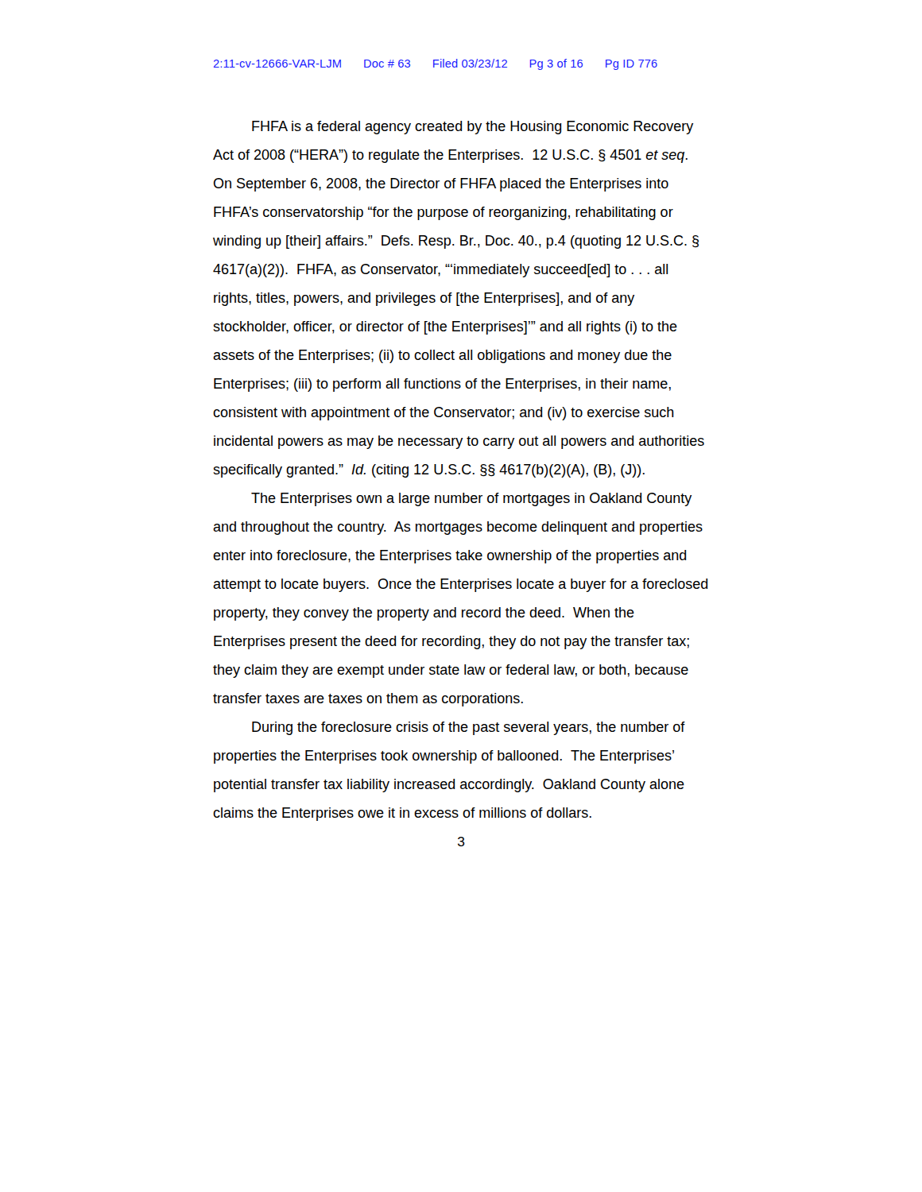2:11-cv-12666-VAR-LJM Doc # 63 Filed 03/23/12 Pg 3 of 16 Pg ID 776
FHFA is a federal agency created by the Housing Economic Recovery Act of 2008 (“HERA”) to regulate the Enterprises. 12 U.S.C. § 4501 et seq. On September 6, 2008, the Director of FHFA placed the Enterprises into FHFA’s conservatorship “for the purpose of reorganizing, rehabilitating or winding up [their] affairs.” Defs. Resp. Br., Doc. 40., p.4 (quoting 12 U.S.C. § 4617(a)(2)). FHFA, as Conservator, “‘immediately succeed[ed] to . . . all rights, titles, powers, and privileges of [the Enterprises], and of any stockholder, officer, or director of [the Enterprises]’” and all rights (i) to the assets of the Enterprises; (ii) to collect all obligations and money due the Enterprises; (iii) to perform all functions of the Enterprises, in their name, consistent with appointment of the Conservator; and (iv) to exercise such incidental powers as may be necessary to carry out all powers and authorities specifically granted.” Id. (citing 12 U.S.C. §§ 4617(b)(2)(A), (B), (J)).
The Enterprises own a large number of mortgages in Oakland County and throughout the country. As mortgages become delinquent and properties enter into foreclosure, the Enterprises take ownership of the properties and attempt to locate buyers. Once the Enterprises locate a buyer for a foreclosed property, they convey the property and record the deed. When the Enterprises present the deed for recording, they do not pay the transfer tax; they claim they are exempt under state law or federal law, or both, because transfer taxes are taxes on them as corporations.
During the foreclosure crisis of the past several years, the number of properties the Enterprises took ownership of ballooned. The Enterprises’ potential transfer tax liability increased accordingly. Oakland County alone claims the Enterprises owe it in excess of millions of dollars.
3